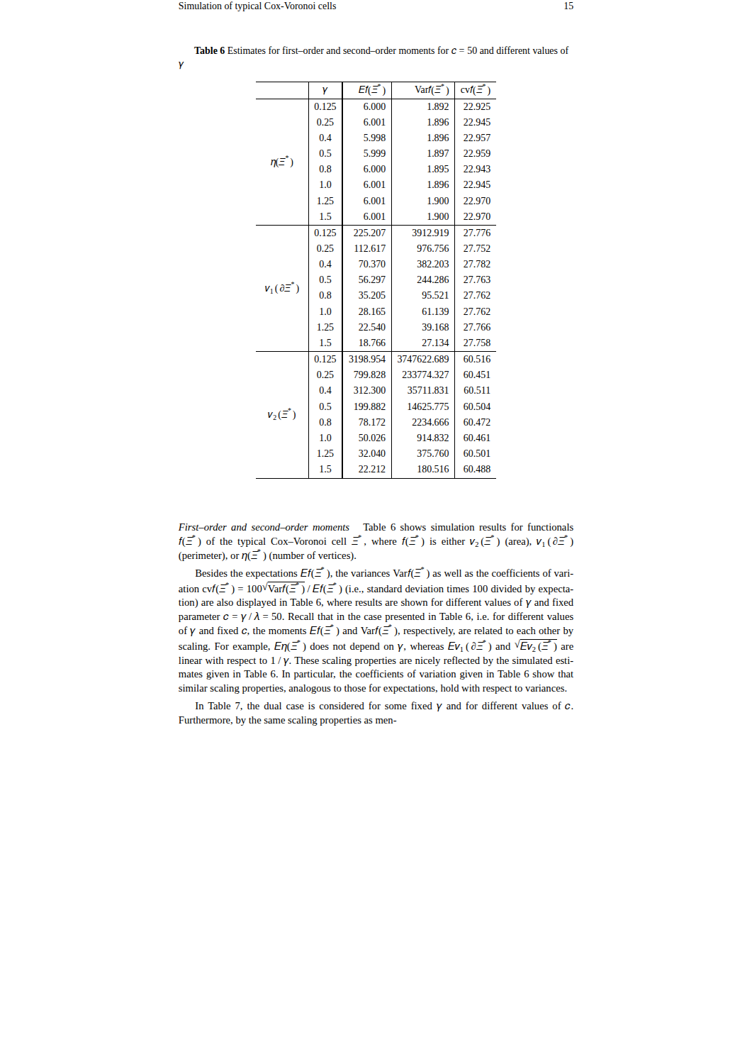Simulation of typical Cox-Voronoi cells 15
Table 6 Estimates for first–order and second–order moments for c=50 and different values of γ
| | γ | E f ( Ξ * ) | Var f ( Ξ * ) | cv f ( Ξ * ) |
| --- | --- | --- | --- | --- |
| η ( Ξ * ) | 0.125 | 6.000 | 1.892 | 22.925 |
| 0.25 | 6.001 | 1.896 | 22.945 |
| 0.4 | 5.998 | 1.896 | 22.957 |
| 0.5 | 5.999 | 1.897 | 22.959 |
| 0.8 | 6.000 | 1.895 | 22.943 |
| 1.0 | 6.001 | 1.896 | 22.945 |
| 1.25 | 6.001 | 1.900 | 22.970 |
| 1.5 | 6.001 | 1.900 | 22.970 |
| ν 1 ( ∂ Ξ * ) | 0.125 | 225.207 | 3912.919 | 27.776 |
| 0.25 | 112.617 | 976.756 | 27.752 |
| 0.4 | 70.370 | 382.203 | 27.782 |
| 0.5 | 56.297 | 244.286 | 27.763 |
| 0.8 | 35.205 | 95.521 | 27.762 |
| 1.0 | 28.165 | 61.139 | 27.762 |
| 1.25 | 22.540 | 39.168 | 27.766 |
| 1.5 | 18.766 | 27.134 | 27.758 |
| ν 2 ( Ξ * ) | 0.125 | 3198.954 | 3747622.689 | 60.516 |
| 0.25 | 799.828 | 233774.327 | 60.451 |
| 0.4 | 312.300 | 35711.831 | 60.511 |
| 0.5 | 199.882 | 14625.775 | 60.504 |
| 0.8 | 78.172 | 2234.666 | 60.472 |
| 1.0 | 50.026 | 914.832 | 60.461 |
| 1.25 | 32.040 | 375.760 | 60.501 |
| 1.5 | 22.212 | 180.516 | 60.488 |
First–order and second–order moments Table 6 shows simulation results for functionals f(Ξ*) of the typical Cox–Voronoi cell Ξ*, where f(Ξ*) is either ν2(Ξ*) (area), ν1(∂Ξ*) (perimeter), or η(Ξ*) (number of vertices).
Besides the expectations Ef(Ξ*), the variances Varf(Ξ*) as well as the coefficients of variation cvf(Ξ*)=100Varf(Ξ*)/Ef(Ξ*) (i.e., standard deviation times 100 divided by expectation) are also displayed in Table 6, where results are shown for different values of γ and fixed parameter c=γ/λ=50. Recall that in the case presented in Table 6, i.e. for different values of γ and fixed c, the moments Ef(Ξ*) and Varf(Ξ*), respectively, are related to each other by scaling. For example, Eη(Ξ*) does not depend on γ, whereas Eν1(∂Ξ*) and Eν2(Ξ*) are linear with respect to 1/γ. These scaling properties are nicely reflected by the simulated estimates given in Table 6. In particular, the coefficients of variation given in Table 6 show that similar scaling properties, analogous to those for expectations, hold with respect to variances.
In Table 7, the dual case is considered for some fixed γ and for different values of c. Furthermore, by the same scaling properties as men-